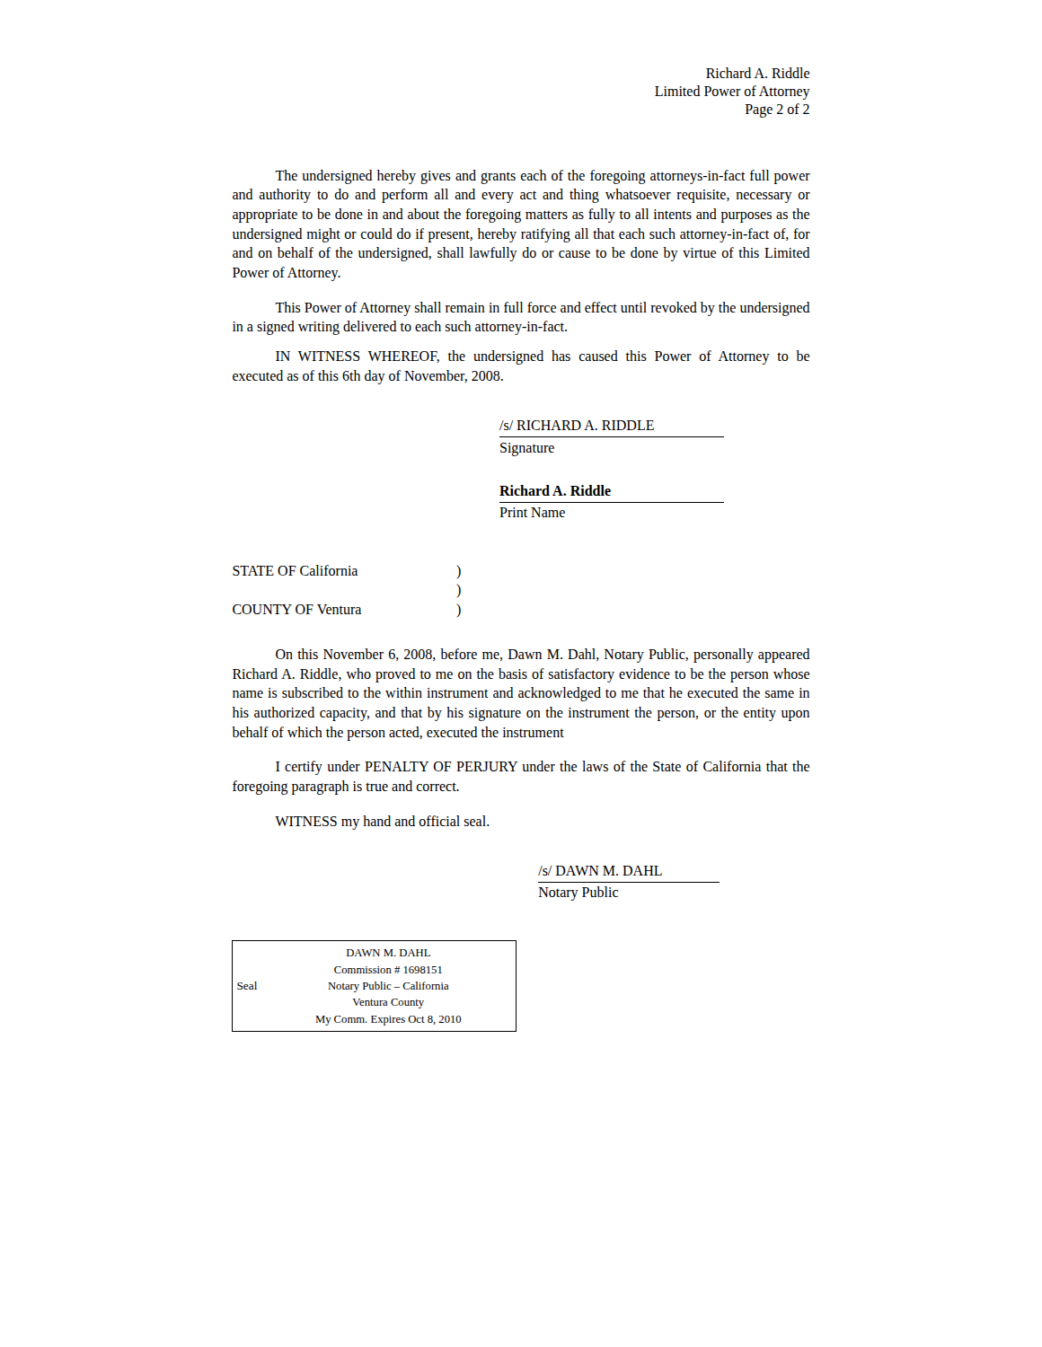Richard A. Riddle
Limited Power of Attorney
Page 2 of 2
The undersigned hereby gives and grants each of the foregoing attorneys-in-fact full power and authority to do and perform all and every act and thing whatsoever requisite, necessary or appropriate to be done in and about the foregoing matters as fully to all intents and purposes as the undersigned might or could do if present, hereby ratifying all that each such attorney-in-fact of, for and on behalf of the undersigned, shall lawfully do or cause to be done by virtue of this Limited Power of Attorney.
This Power of Attorney shall remain in full force and effect until revoked by the undersigned in a signed writing delivered to each such attorney-in-fact.
IN WITNESS WHEREOF, the undersigned has caused this Power of Attorney to be executed as of this 6th day of November, 2008.
/s/ RICHARD A. RIDDLE
Signature
Richard A. Riddle
Print Name
| STATE OF California | ) |
| | ) |
| COUNTY OF Ventura | ) |
On this November 6, 2008, before me, Dawn M. Dahl, Notary Public, personally appeared Richard A. Riddle, who proved to me on the basis of satisfactory evidence to be the person whose name is subscribed to the within instrument and acknowledged to me that he executed the same in his authorized capacity, and that by his signature on the instrument the person, or the entity upon behalf of which the person acted, executed the instrument
I certify under PENALTY OF PERJURY under the laws of the State of California that the foregoing paragraph is true and correct.
WITNESS my hand and official seal.
/s/ DAWN M. DAHL
Notary Public
Seal
DAWN M. DAHL
Commission # 1698151
Notary Public – California
Ventura County
My Comm. Expires Oct 8, 2010